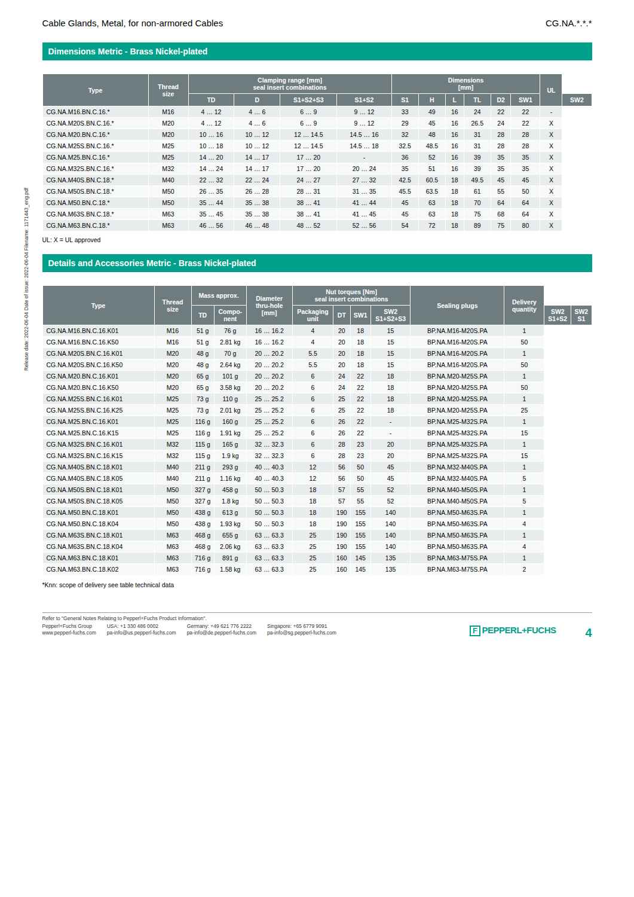Cable Glands, Metal, for non-armored Cables
CG.NA.*.*.*
Dimensions Metric - Brass Nickel-plated
| Type | Thread size | Clamping range [mm] seal insert combinations | Dimensions [mm] | UL |
| --- | --- | --- | --- | --- |
| TD | D | S1+S2+S3 | S1+S2 | S1 | H | L | TL | D2 | SW1 | SW2 |
| CG.NA.M16.BN.C.16.* | M16 | 4 … 12 | 4 … 6 | 6 … 9 | 9 … 12 | 33 | 49 | 16 | 24 | 22 | 22 | - |
| CG.NA.M20S.BN.C.16.* | M20 | 4 … 12 | 4 … 6 | 6 … 9 | 9 … 12 | 29 | 45 | 16 | 26.5 | 24 | 22 | X |
| CG.NA.M20.BN.C.16.* | M20 | 10 … 16 | 10 … 12 | 12 … 14.5 | 14.5 … 16 | 32 | 48 | 16 | 31 | 28 | 28 | X |
| CG.NA.M25S.BN.C.16.* | M25 | 10 … 18 | 10 … 12 | 12 … 14.5 | 14.5 … 18 | 32.5 | 48.5 | 16 | 31 | 28 | 28 | X |
| CG.NA.M25.BN.C.16.* | M25 | 14 … 20 | 14 … 17 | 17 … 20 | - | 36 | 52 | 16 | 39 | 35 | 35 | X |
| CG.NA.M32S.BN.C.16.* | M32 | 14 … 24 | 14 … 17 | 17 … 20 | 20 … 24 | 35 | 51 | 16 | 39 | 35 | 35 | X |
| CG.NA.M40S.BN.C.18.* | M40 | 22 … 32 | 22 … 24 | 24 … 27 | 27 … 32 | 42.5 | 60.5 | 18 | 49.5 | 45 | 45 | X |
| CG.NA.M50S.BN.C.18.* | M50 | 26 … 35 | 26 … 28 | 28 … 31 | 31 … 35 | 45.5 | 63.5 | 18 | 61 | 55 | 50 | X |
| CG.NA.M50.BN.C.18.* | M50 | 35 … 44 | 35 … 38 | 38 … 41 | 41 … 44 | 45 | 63 | 18 | 70 | 64 | 64 | X |
| CG.NA.M63S.BN.C.18.* | M63 | 35 … 45 | 35 … 38 | 38 … 41 | 41 … 45 | 45 | 63 | 18 | 75 | 68 | 64 | X |
| CG.NA.M63.BN.C.18.* | M63 | 46 … 56 | 46 … 48 | 48 … 52 | 52 … 56 | 54 | 72 | 18 | 89 | 75 | 80 | X |
UL: X = UL approved
Details and Accessories Metric - Brass Nickel-plated
| Type | Thread size | Mass approx. | Diameter thru-hole [mm] | Nut torques [Nm] seal insert combinations | Sealing plugs | Delivery quantity |
| --- | --- | --- | --- | --- | --- | --- |
| TD | Compo- nent | Packaging unit | DT | SW1 | SW2 S1+S2+S3 | SW2 S1+S2 | SW2 S1 |
| CG.NA.M16.BN.C.16.K01 | M16 | 51 g | 76 g | 16 … 16.2 | 4 | 20 | 18 | 15 | BP.NA.M16-M20S.PA | 1 |
| CG.NA.M16.BN.C.16.K50 | M16 | 51 g | 2.81 kg | 16 … 16.2 | 4 | 20 | 18 | 15 | BP.NA.M16-M20S.PA | 50 |
| CG.NA.M20S.BN.C.16.K01 | M20 | 48 g | 70 g | 20 … 20.2 | 5.5 | 20 | 18 | 15 | BP.NA.M16-M20S.PA | 1 |
| CG.NA.M20S.BN.C.16.K50 | M20 | 48 g | 2.64 kg | 20 … 20.2 | 5.5 | 20 | 18 | 15 | BP.NA.M16-M20S.PA | 50 |
| CG.NA.M20.BN.C.16.K01 | M20 | 65 g | 101 g | 20 … 20.2 | 6 | 24 | 22 | 18 | BP.NA.M20-M25S.PA | 1 |
| CG.NA.M20.BN.C.16.K50 | M20 | 65 g | 3.58 kg | 20 … 20.2 | 6 | 24 | 22 | 18 | BP.NA.M20-M25S.PA | 50 |
| CG.NA.M25S.BN.C.16.K01 | M25 | 73 g | 110 g | 25 … 25.2 | 6 | 25 | 22 | 18 | BP.NA.M20-M25S.PA | 1 |
| CG.NA.M25S.BN.C.16.K25 | M25 | 73 g | 2.01 kg | 25 … 25.2 | 6 | 25 | 22 | 18 | BP.NA.M20-M25S.PA | 25 |
| CG.NA.M25.BN.C.16.K01 | M25 | 116 g | 160 g | 25 … 25.2 | 6 | 26 | 22 | - | BP.NA.M25-M32S.PA | 1 |
| CG.NA.M25.BN.C.16.K15 | M25 | 116 g | 1.91 kg | 25 … 25.2 | 6 | 26 | 22 | - | BP.NA.M25-M32S.PA | 15 |
| CG.NA.M32S.BN.C.16.K01 | M32 | 115 g | 165 g | 32 … 32.3 | 6 | 28 | 23 | 20 | BP.NA.M25-M32S.PA | 1 |
| CG.NA.M32S.BN.C.16.K15 | M32 | 115 g | 1.9 kg | 32 … 32.3 | 6 | 28 | 23 | 20 | BP.NA.M25-M32S.PA | 15 |
| CG.NA.M40S.BN.C.18.K01 | M40 | 211 g | 293 g | 40 … 40.3 | 12 | 56 | 50 | 45 | BP.NA.M32-M40S.PA | 1 |
| CG.NA.M40S.BN.C.18.K05 | M40 | 211 g | 1.16 kg | 40 … 40.3 | 12 | 56 | 50 | 45 | BP.NA.M32-M40S.PA | 5 |
| CG.NA.M50S.BN.C.18.K01 | M50 | 327 g | 458 g | 50 … 50.3 | 18 | 57 | 55 | 52 | BP.NA.M40-M50S.PA | 1 |
| CG.NA.M50S.BN.C.18.K05 | M50 | 327 g | 1.8 kg | 50 … 50.3 | 18 | 57 | 55 | 52 | BP.NA.M40-M50S.PA | 5 |
| CG.NA.M50.BN.C.18.K01 | M50 | 438 g | 613 g | 50 … 50.3 | 18 | 190 | 155 | 140 | BP.NA.M50-M63S.PA | 1 |
| CG.NA.M50.BN.C.18.K04 | M50 | 438 g | 1.93 kg | 50 … 50.3 | 18 | 190 | 155 | 140 | BP.NA.M50-M63S.PA | 4 |
| CG.NA.M63S.BN.C.18.K01 | M63 | 468 g | 655 g | 63 … 63.3 | 25 | 190 | 155 | 140 | BP.NA.M50-M63S.PA | 1 |
| CG.NA.M63S.BN.C.18.K04 | M63 | 468 g | 2.06 kg | 63 … 63.3 | 25 | 190 | 155 | 140 | BP.NA.M50-M63S.PA | 4 |
| CG.NA.M63.BN.C.18.K01 | M63 | 716 g | 891 g | 63 … 63.3 | 25 | 160 | 145 | 135 | BP.NA.M63-M75S.PA | 1 |
| CG.NA.M63.BN.C.18.K02 | M63 | 716 g | 1.58 kg | 63 … 63.3 | 25 | 160 | 145 | 135 | BP.NA.M63-M75S.PA | 2 |
*Knn: scope of delivery see table technical data
Release date: 2022-06-04 Date of issue: 2022-06-04 Filename: 1171443_eng.pdf
Refer to "General Notes Relating to Pepperl+Fuchs Product Information".
Pepperl+Fuchs Group
www.pepperl-fuchs.com
USA: +1 330 486 0002
pa-info@us.pepperl-fuchs.com
Germany: +49 621 776 2222
pa-info@de.pepperl-fuchs.com
Singapore: +65 6779 9091
pa-info@sg.pepperl-fuchs.com
FPEPPERL+FUCHS
4